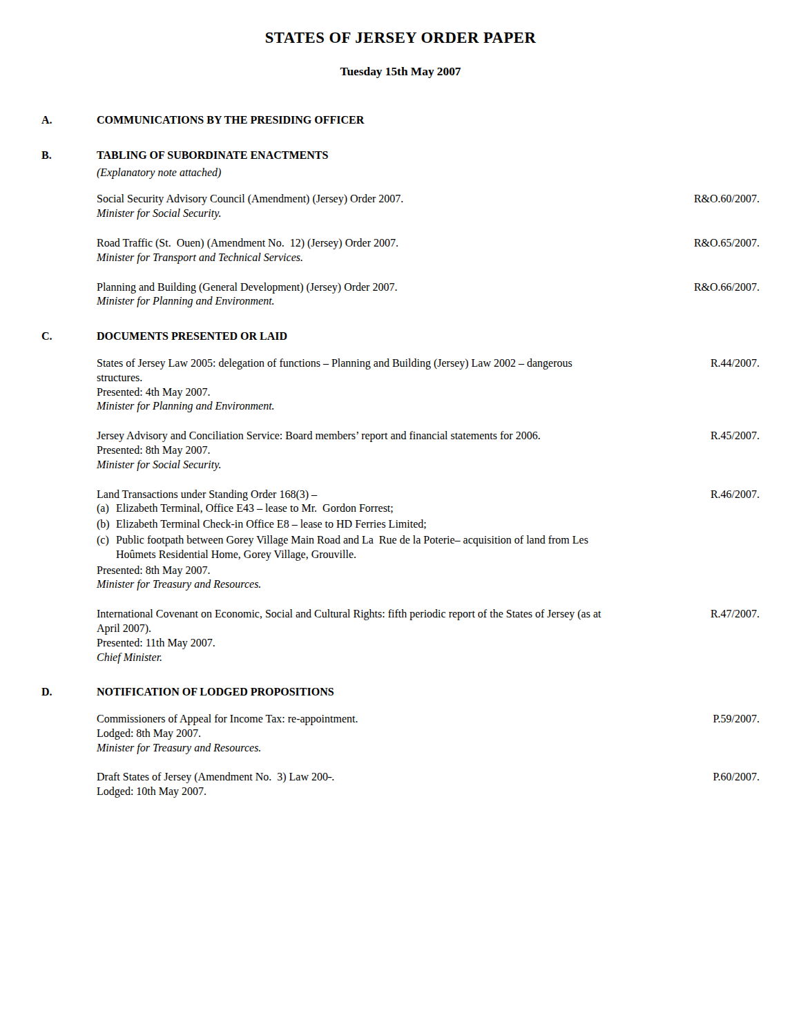STATES OF JERSEY ORDER PAPER
Tuesday 15th May 2007
A. Communications by the Presiding Officer
B. Tabling of Subordinate Enactments
(Explanatory note attached)
Social Security Advisory Council (Amendment) (Jersey) Order 2007.
Minister for Social Security.
R&O.60/2007.
Road Traffic (St. Ouen) (Amendment No. 12) (Jersey) Order 2007.
Minister for Transport and Technical Services.
R&O.65/2007.
Planning and Building (General Development) (Jersey) Order 2007.
Minister for Planning and Environment.
R&O.66/2007.
C. Documents Presented or Laid
States of Jersey Law 2005: delegation of functions – Planning and Building (Jersey) Law 2002 – dangerous structures.
Presented: 4th May 2007.
Minister for Planning and Environment.
R.44/2007.
Jersey Advisory and Conciliation Service: Board members’ report and financial statements for 2006.
Presented: 8th May 2007.
Minister for Social Security.
R.45/2007.
Land Transactions under Standing Order 168(3) –
(a) Elizabeth Terminal, Office E43 – lease to Mr. Gordon Forrest;
(b) Elizabeth Terminal Check-in Office E8 – lease to HD Ferries Limited;
(c) Public footpath between Gorey Village Main Road and La Rue de la Poterie– acquisition of land from Les Hoûmets Residential Home, Gorey Village, Grouville.
Presented: 8th May 2007.
Minister for Treasury and Resources.
R.46/2007.
International Covenant on Economic, Social and Cultural Rights: fifth periodic report of the States of Jersey (as at April 2007).
Presented: 11th May 2007.
Chief Minister.
R.47/2007.
D. Notification of Lodged Propositions
Commissioners of Appeal for Income Tax: re-appointment.
Lodged: 8th May 2007.
Minister for Treasury and Resources.
P.59/2007.
Draft States of Jersey (Amendment No. 3) Law 200-.
Lodged: 10th May 2007.
P.60/2007.